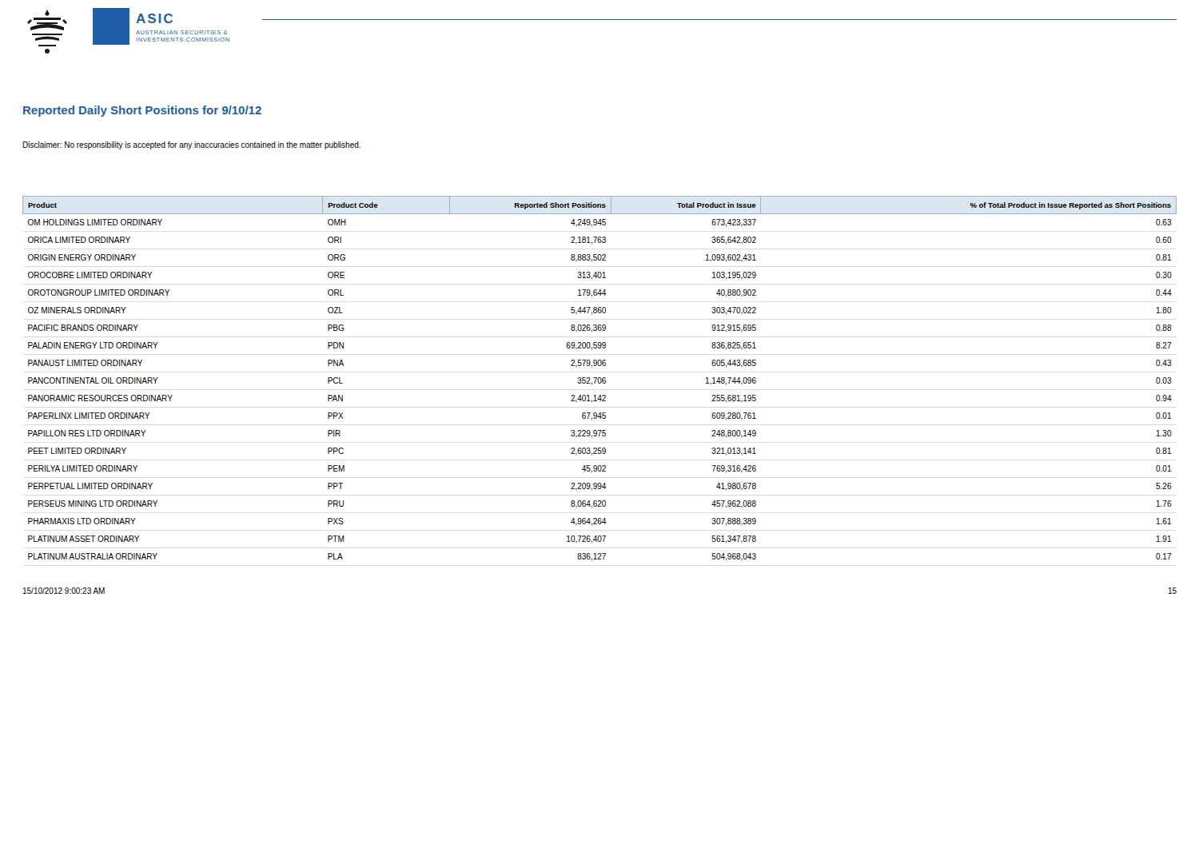ASIC
Australian Securities & Investments Commission
Reported Daily Short Positions for 9/10/12
Disclaimer: No responsibility is accepted for any inaccuracies contained in the matter published.
| Product | Product Code | Reported Short Positions | Total Product in Issue | % of Total Product in Issue Reported as Short Positions |
| --- | --- | --- | --- | --- |
| OM HOLDINGS LIMITED ORDINARY | OMH | 4,249,945 | 673,423,337 | 0.63 |
| ORICA LIMITED ORDINARY | ORI | 2,181,763 | 365,642,802 | 0.60 |
| ORIGIN ENERGY ORDINARY | ORG | 8,883,502 | 1,093,602,431 | 0.81 |
| OROCOBRE LIMITED ORDINARY | ORE | 313,401 | 103,195,029 | 0.30 |
| OROTONGROUP LIMITED ORDINARY | ORL | 179,644 | 40,880,902 | 0.44 |
| OZ MINERALS ORDINARY | OZL | 5,447,860 | 303,470,022 | 1.80 |
| PACIFIC BRANDS ORDINARY | PBG | 8,026,369 | 912,915,695 | 0.88 |
| PALADIN ENERGY LTD ORDINARY | PDN | 69,200,599 | 836,825,651 | 8.27 |
| PANAUST LIMITED ORDINARY | PNA | 2,579,906 | 605,443,685 | 0.43 |
| PANCONTINENTAL OIL ORDINARY | PCL | 352,706 | 1,148,744,096 | 0.03 |
| PANORAMIC RESOURCES ORDINARY | PAN | 2,401,142 | 255,681,195 | 0.94 |
| PAPERLINX LIMITED ORDINARY | PPX | 67,945 | 609,280,761 | 0.01 |
| PAPILLON RES LTD ORDINARY | PIR | 3,229,975 | 248,800,149 | 1.30 |
| PEET LIMITED ORDINARY | PPC | 2,603,259 | 321,013,141 | 0.81 |
| PERILYA LIMITED ORDINARY | PEM | 45,902 | 769,316,426 | 0.01 |
| PERPETUAL LIMITED ORDINARY | PPT | 2,209,994 | 41,980,678 | 5.26 |
| PERSEUS MINING LTD ORDINARY | PRU | 8,064,620 | 457,962,088 | 1.76 |
| PHARMAXIS LTD ORDINARY | PXS | 4,964,264 | 307,888,389 | 1.61 |
| PLATINUM ASSET ORDINARY | PTM | 10,726,407 | 561,347,878 | 1.91 |
| PLATINUM AUSTRALIA ORDINARY | PLA | 836,127 | 504,968,043 | 0.17 |
15/10/2012 9:00:23 AM 15